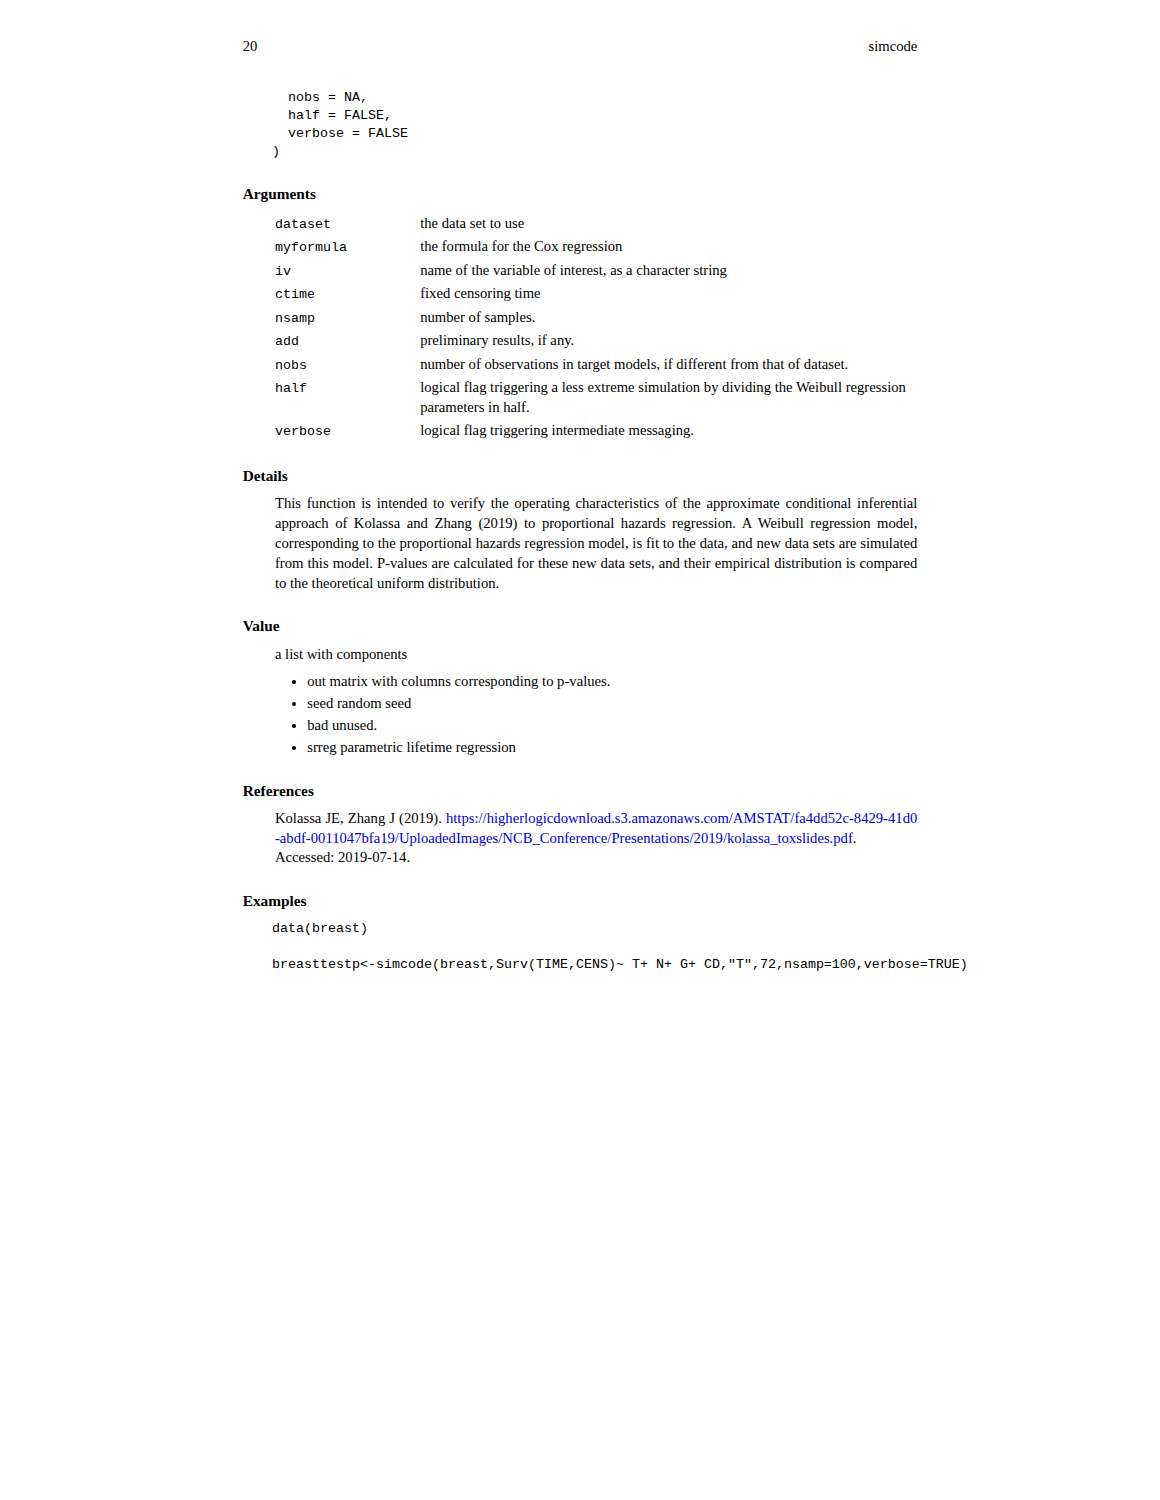20 simcode
  nobs = NA,
  half = FALSE,
  verbose = FALSE
)
Arguments
| dataset | the data set to use |
| myformula | the formula for the Cox regression |
| iv | name of the variable of interest, as a character string |
| ctime | fixed censoring time |
| nsamp | number of samples. |
| add | preliminary results, if any. |
| nobs | number of observations in target models, if different from that of dataset. |
| half | logical flag triggering a less extreme simulation by dividing the Weibull regression parameters in half. |
| verbose | logical flag triggering intermediate messaging. |
Details
This function is intended to verify the operating characteristics of the approximate conditional inferential approach of Kolassa and Zhang (2019) to proportional hazards regression. A Weibull regression model, corresponding to the proportional hazards regression model, is fit to the data, and new data sets are simulated from this model. P-values are calculated for these new data sets, and their empirical distribution is compared to the theoretical uniform distribution.
Value
a list with components
out matrix with columns corresponding to p-values.
seed random seed
bad unused.
srreg parametric lifetime regression
References
Kolassa JE, Zhang J (2019). https://higherlogicdownload.s3.amazonaws.com/AMSTAT/fa4dd52c-8429-41d0-abdf-0011047bfa19/UploadedImages/NCB_Conference/Presentations/2019/kolassa_toxslides.pdf. Accessed: 2019-07-14.
Examples
data(breast)

breasttestp<-simcode(breast,Surv(TIME,CENS)~ T+ N+ G+ CD,"T",72,nsamp=100,verbose=TRUE)